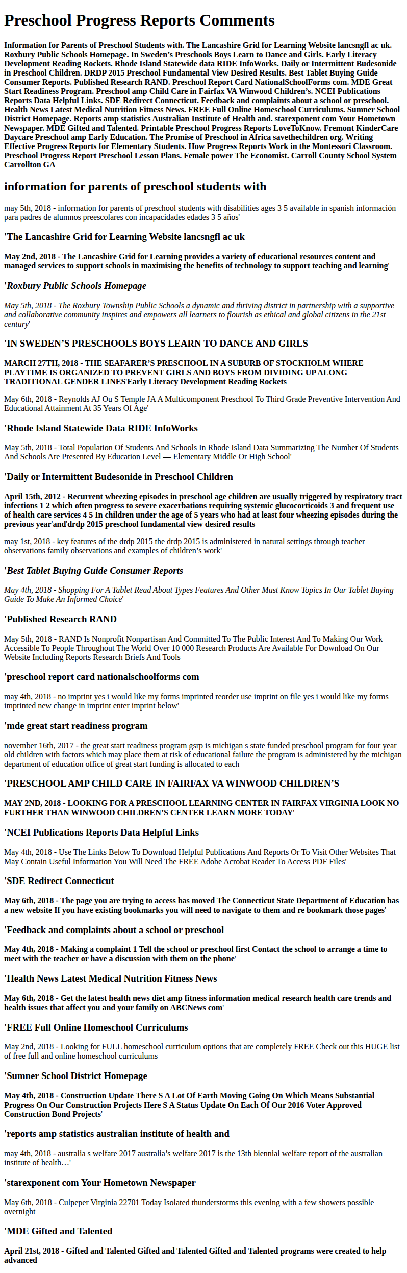Preschool Progress Reports Comments
Information for Parents of Preschool Students with. The Lancashire Grid for Learning Website lancsngfl ac uk. Roxbury Public Schools Homepage. In Sweden’s Preschools Boys Learn to Dance and Girls. Early Literacy Development Reading Rockets. Rhode Island Statewide data RIDE InfoWorks. Daily or Intermittent Budesonide in Preschool Children. DRDP 2015 Preschool Fundamental View Desired Results. Best Tablet Buying Guide Consumer Reports. Published Research RAND. Preschool Report Card NationalSchoolForms com. MDE Great Start Readiness Program. Preschool amp Child Care in Fairfax VA Winwood Children’s. NCEI Publications Reports Data Helpful Links. SDE Redirect Connecticut. Feedback and complaints about a school or preschool. Health News Latest Medical Nutrition Fitness News. FREE Full Online Homeschool Curriculums. Sumner School District Homepage. Reports amp statistics Australian Institute of Health and. starexponent com Your Hometown Newspaper. MDE Gifted and Talented. Printable Preschool Progress Reports LoveToKnow. Fremont KinderCare Daycare Preschool amp Early Education. The Promise of Preschool in Africa savethechildren org. Writing Effective Progress Reports for Elementary Students. How Progress Reports Work in the Montessori Classroom. Preschool Progress Report Preschool Lesson Plans. Female power The Economist. Carroll County School System Carrollton GA
information for parents of preschool students with
may 5th, 2018 - information for parents of preschool students with disabilities ages 3 5 available in spanish información para padres de alumnos preescolares con incapacidades edades 3 5 años'
'The Lancashire Grid for Learning Website lancsngfl ac uk
May 2nd, 2018 - The Lancashire Grid for Learning provides a variety of educational resources content and managed services to support schools in maximising the benefits of technology to support teaching and learning'
'Roxbury Public Schools Homepage
May 5th, 2018 - The Roxbury Township Public Schools a dynamic and thriving district in partnership with a supportive and collaborative community inspires and empowers all learners to flourish as ethical and global citizens in the 21st century'
'IN SWEDEN’S PRESCHOOLS BOYS LEARN TO DANCE AND GIRLS
MARCH 27TH, 2018 - THE SEAFARER’S PRESCHOOL IN A SUBURB OF STOCKHOLM WHERE PLAYTIME IS ORGANIZED TO PREVENT GIRLS AND BOYS FROM DIVIDING UP ALONG TRADITIONAL GENDER LINES'Early Literacy Development Reading Rockets
May 6th, 2018 - Reynolds AJ Ou S Temple JA A Multicomponent Preschool To Third Grade Preventive Intervention And Educational Attainment At 35 Years Of Age'
'Rhode Island Statewide Data RIDE InfoWorks
May 5th, 2018 - Total Population Of Students And Schools In Rhode Island Data Summarizing The Number Of Students And Schools Are Presented By Education Level — Elementary Middle Or High School'
'Daily or Intermittent Budesonide in Preschool Children
April 15th, 2012 - Recurrent wheezing episodes in preschool age children are usually triggered by respiratory tract infections 1 2 which often progress to severe exacerbations requiring systemic glucocorticoids 3 and frequent use of health care services 4 5 In children under the age of 5 years who had at least four wheezing episodes during the previous year'and'drdp 2015 preschool fundamental view desired results
may 1st, 2018 - key features of the drdp 2015 the drdp 2015 is administered in natural settings through teacher observations family observations and examples of children’s work'
'Best Tablet Buying Guide Consumer Reports
May 4th, 2018 - Shopping For A Tablet Read About Types Features And Other Must Know Topics In Our Tablet Buying Guide To Make An Informed Choice'
'Published Research RAND
May 5th, 2018 - RAND Is Nonprofit Nonpartisan And Committed To The Public Interest And To Making Our Work Accessible To People Throughout The World Over 10 000 Research Products Are Available For Download On Our Website Including Reports Research Briefs And Tools
'preschool report card nationalschoolforms com
may 4th, 2018 - no imprint yes i would like my forms imprinted reorder use imprint on file yes i would like my forms imprinted new change in imprint enter imprint below'
'mde great start readiness program
november 16th, 2017 - the great start readiness program gsrp is michigan s state funded preschool program for four year old children with factors which may place them at risk of educational failure the program is administered by the michigan department of education office of great start funding is allocated to each
'PRESCHOOL AMP CHILD CARE IN FAIRFAX VA WINWOOD CHILDREN’S
MAY 2ND, 2018 - LOOKING FOR A PRESCHOOL LEARNING CENTER IN FAIRFAX VIRGINIA LOOK NO FURTHER THAN WINWOOD CHILDREN’S CENTER LEARN MORE TODAY'
'NCEI Publications Reports Data Helpful Links
May 4th, 2018 - Use The Links Below To Download Helpful Publications And Reports Or To Visit Other Websites That May Contain Useful Information You Will Need The FREE Adobe Acrobat Reader To Access PDF Files'
'SDE Redirect Connecticut
May 6th, 2018 - The page you are trying to access has moved The Connecticut State Department of Education has a new website If you have existing bookmarks you will need to navigate to them and re bookmark those pages'
'Feedback and complaints about a school or preschool
May 4th, 2018 - Making a complaint 1 Tell the school or preschool first Contact the school to arrange a time to meet with the teacher or have a discussion with them on the phone'
'Health News Latest Medical Nutrition Fitness News
May 6th, 2018 - Get the latest health news diet amp fitness information medical research health care trends and health issues that affect you and your family on ABCNews com'
'FREE Full Online Homeschool Curriculums
May 2nd, 2018 - Looking for FULL homeschool curriculum options that are completely FREE Check out this HUGE list of free full and online homeschool curriculums
'Sumner School District Homepage
May 4th, 2018 - Construction Update There S A Lot Of Earth Moving Going On Which Means Substantial Progress On Our Construction Projects Here S A Status Update On Each Of Our 2016 Voter Approved Construction Bond Projects'
'reports amp statistics australian institute of health and
may 4th, 2018 - australia s welfare 2017 australia’s welfare 2017 is the 13th biennial welfare report of the australian institute of health…'
'starexponent com Your Hometown Newspaper
May 6th, 2018 - Culpeper Virginia 22701 Today Isolated thunderstorms this evening with a few showers possible overnight
'MDE Gifted and Talented
April 21st, 2018 - Gifted and Talented Gifted and Talented Gifted and Talented programs were created to help advanced